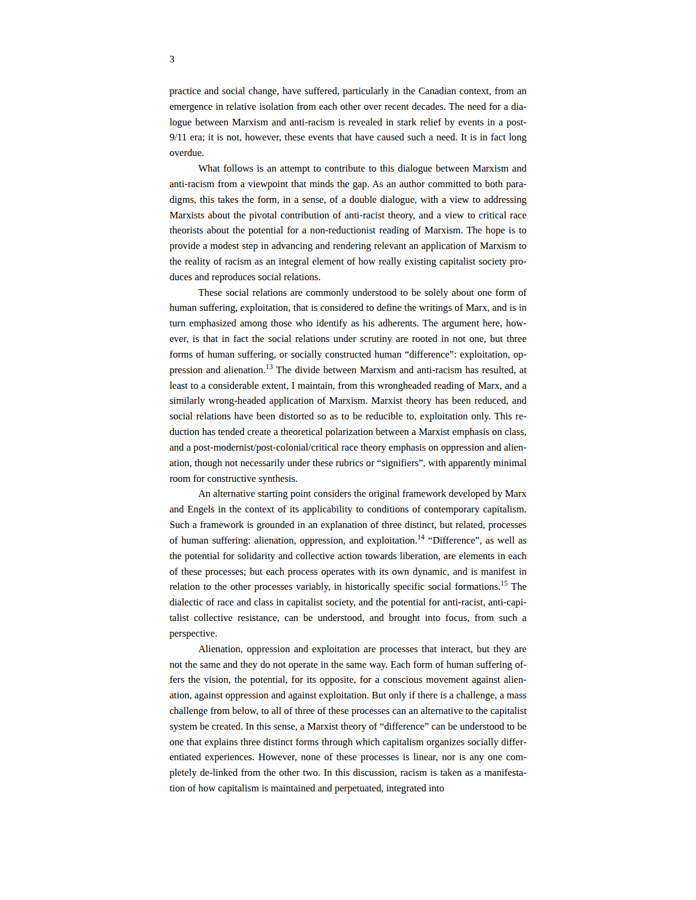3
practice and social change, have suffered, particularly in the Canadian context, from an emergence in relative isolation from each other over recent decades. The need for a dialogue between Marxism and anti-racism is revealed in stark relief by events in a post-9/11 era; it is not, however, these events that have caused such a need. It is in fact long overdue.
What follows is an attempt to contribute to this dialogue between Marxism and anti-racism from a viewpoint that minds the gap. As an author committed to both paradigms, this takes the form, in a sense, of a double dialogue, with a view to addressing Marxists about the pivotal contribution of anti-racist theory, and a view to critical race theorists about the potential for a non-reductionist reading of Marxism. The hope is to provide a modest step in advancing and rendering relevant an application of Marxism to the reality of racism as an integral element of how really existing capitalist society produces and reproduces social relations.
These social relations are commonly understood to be solely about one form of human suffering, exploitation, that is considered to define the writings of Marx, and is in turn emphasized among those who identify as his adherents. The argument here, however, is that in fact the social relations under scrutiny are rooted in not one, but three forms of human suffering, or socially constructed human “difference”: exploitation, oppression and alienation.13 The divide between Marxism and anti-racism has resulted, at least to a considerable extent, I maintain, from this wrongheaded reading of Marx, and a similarly wrong-headed application of Marxism. Marxist theory has been reduced, and social relations have been distorted so as to be reducible to, exploitation only. This reduction has tended create a theoretical polarization between a Marxist emphasis on class, and a post-modernist/post-colonial/critical race theory emphasis on oppression and alienation, though not necessarily under these rubrics or “signifiers”, with apparently minimal room for constructive synthesis.
An alternative starting point considers the original framework developed by Marx and Engels in the context of its applicability to conditions of contemporary capitalism. Such a framework is grounded in an explanation of three distinct, but related, processes of human suffering: alienation, oppression, and exploitation.14 “Difference”, as well as the potential for solidarity and collective action towards liberation, are elements in each of these processes; but each process operates with its own dynamic, and is manifest in relation to the other processes variably, in historically specific social formations.15 The dialectic of race and class in capitalist society, and the potential for anti-racist, anti-capitalist collective resistance, can be understood, and brought into focus, from such a perspective.
Alienation, oppression and exploitation are processes that interact, but they are not the same and they do not operate in the same way. Each form of human suffering offers the vision, the potential, for its opposite, for a conscious movement against alienation, against oppression and against exploitation. But only if there is a challenge, a mass challenge from below, to all of three of these processes can an alternative to the capitalist system be created. In this sense, a Marxist theory of “difference” can be understood to be one that explains three distinct forms through which capitalism organizes socially differentiated experiences. However, none of these processes is linear, nor is any one completely de-linked from the other two. In this discussion, racism is taken as a manifestation of how capitalism is maintained and perpetuated, integrated into